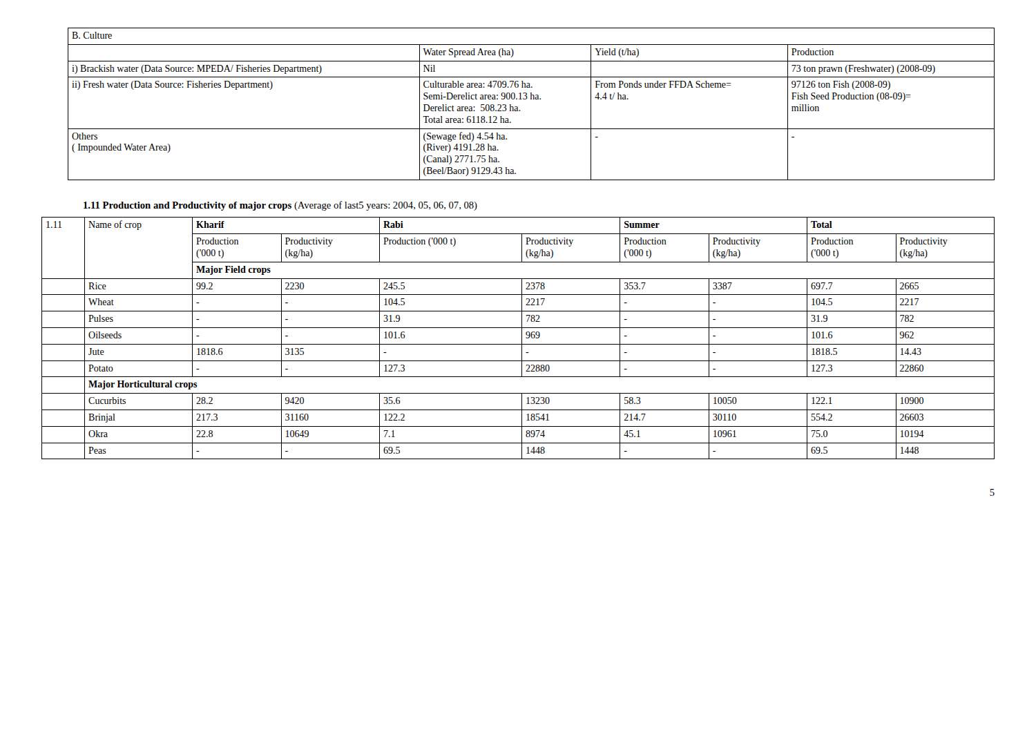| | B. Culture |
| | | Water Spread Area (ha) | Yield (t/ha) | Production |
| | i) Brackish water (Data Source: MPEDA/ Fisheries Department) | Nil | | 73 ton prawn (Freshwater) (2008-09) |
| | ii) Fresh water (Data Source: Fisheries Department) | Culturable area: 4709.76 ha. Semi-Derelict area: 900.13 ha. Derelict area: 508.23 ha. Total area: 6118.12 ha. | From Ponds under FFDA Scheme= 4.4 t/ ha. | 97126 ton Fish (2008-09) Fish Seed Production (08-09)= million |
| | Others ( Impounded Water Area) | (Sewage fed) 4.54 ha. (River) 4191.28 ha. (Canal) 2771.75 ha. (Beel/Baor) 9129.43 ha. | - | - |
1.11 Production and Productivity of major crops (Average of last5 years: 2004, 05, 06, 07, 08)
| 1.11 | Name of crop | Kharif | Rabi | Summer | Total |
| Production ('000 t) | Productivity (kg/ha) | Production ('000 t) | Productivity (kg/ha) | Production ('000 t) | Productivity (kg/ha) | Production ('000 t) | Productivity (kg/ha) |
| Major Field crops |
| | Rice | 99.2 | 2230 | 245.5 | 2378 | 353.7 | 3387 | 697.7 | 2665 |
| | Wheat | - | - | 104.5 | 2217 | - | - | 104.5 | 2217 |
| | Pulses | - | - | 31.9 | 782 | - | - | 31.9 | 782 |
| | Oilseeds | - | - | 101.6 | 969 | - | - | 101.6 | 962 |
| | Jute | 1818.6 | 3135 | - | - | - | - | 1818.5 | 14.43 |
| | Potato | - | - | 127.3 | 22880 | - | - | 127.3 | 22860 |
| | Major Horticultural crops |
| | Cucurbits | 28.2 | 9420 | 35.6 | 13230 | 58.3 | 10050 | 122.1 | 10900 |
| | Brinjal | 217.3 | 31160 | 122.2 | 18541 | 214.7 | 30110 | 554.2 | 26603 |
| | Okra | 22.8 | 10649 | 7.1 | 8974 | 45.1 | 10961 | 75.0 | 10194 |
| | Peas | - | - | 69.5 | 1448 | - | - | 69.5 | 1448 |
5